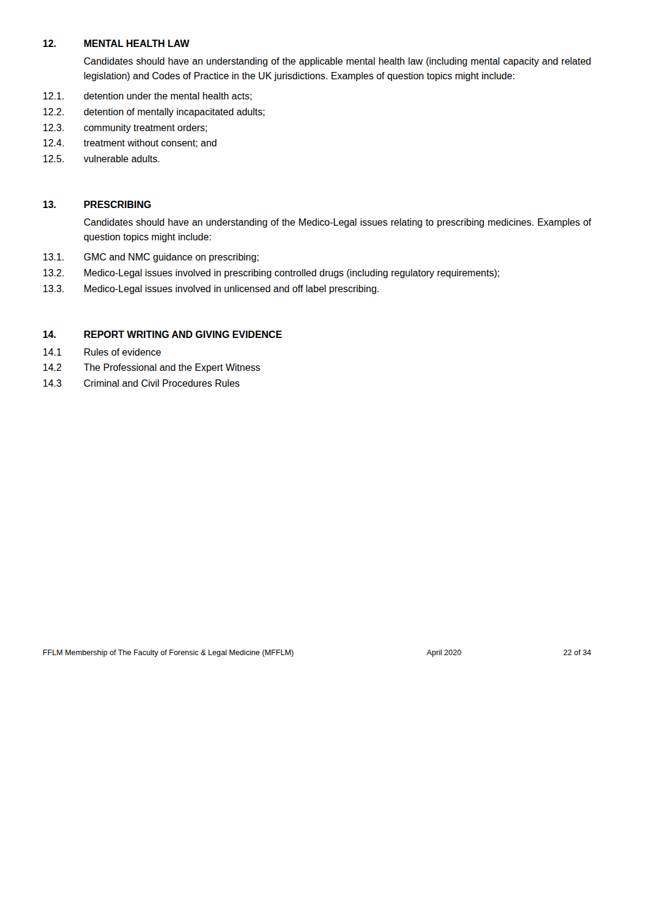12. MENTAL HEALTH LAW
Candidates should have an understanding of the applicable mental health law (including mental capacity and related legislation) and Codes of Practice in the UK jurisdictions. Examples of question topics might include:
12.1. detention under the mental health acts;
12.2. detention of mentally incapacitated adults;
12.3. community treatment orders;
12.4. treatment without consent; and
12.5. vulnerable adults.
13. PRESCRIBING
Candidates should have an understanding of the Medico-Legal issues relating to prescribing medicines. Examples of question topics might include:
13.1. GMC and NMC guidance on prescribing;
13.2. Medico-Legal issues involved in prescribing controlled drugs (including regulatory requirements);
13.3. Medico-Legal issues involved in unlicensed and off label prescribing.
14. REPORT WRITING AND GIVING EVIDENCE
14.1 Rules of evidence
14.2 The Professional and the Expert Witness
14.3 Criminal and Civil Procedures Rules
FFLM Membership of The Faculty of Forensic & Legal Medicine (MFFLM)
April 2020
22 of 34